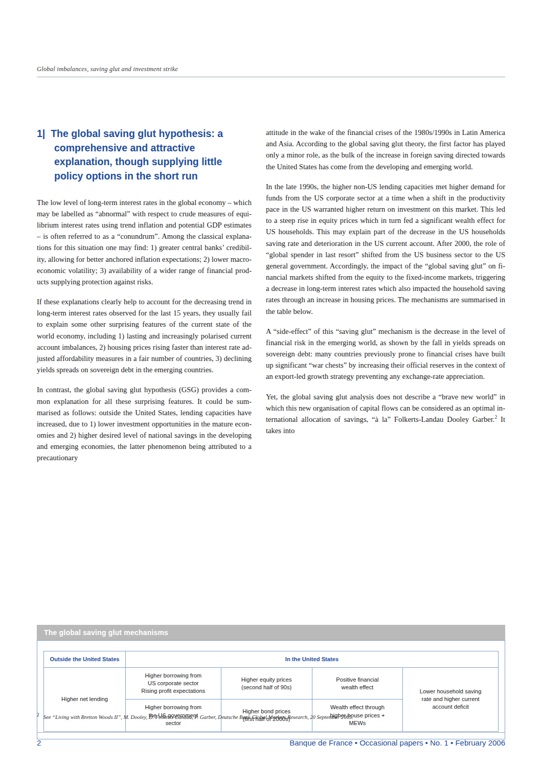Global imbalances, saving glut and investment strike
1| The global saving glut hypothesis: a comprehensive and attractive explanation, though supplying little policy options in the short run
The low level of long-term interest rates in the global economy – which may be labelled as “abnormal” with respect to crude measures of equilibrium interest rates using trend inflation and potential GDP estimates – is often referred to as a “conundrum”. Among the classical explanations for this situation one may find: 1) greater central banks’ credibility, allowing for better anchored inflation expectations; 2) lower macroeconomic volatility; 3) availability of a wider range of financial products supplying protection against risks.
If these explanations clearly help to account for the decreasing trend in long-term interest rates observed for the last 15 years, they usually fail to explain some other surprising features of the current state of the world economy, including 1) lasting and increasingly polarised current account imbalances, 2) housing prices rising faster than interest rate adjusted affordability measures in a fair number of countries, 3) declining yields spreads on sovereign debt in the emerging countries.
In contrast, the global saving glut hypothesis (GSG) provides a common explanation for all these surprising features. It could be summarised as follows: outside the United States, lending capacities have increased, due to 1) lower investment opportunities in the mature economies and 2) higher desired level of national savings in the developing and emerging economies, the latter phenomenon being attributed to a precautionary
attitude in the wake of the financial crises of the 1980s/1990s in Latin America and Asia. According to the global saving glut theory, the first factor has played only a minor role, as the bulk of the increase in foreign saving directed towards the United States has come from the developing and emerging world.
In the late 1990s, the higher non-US lending capacities met higher demand for funds from the US corporate sector at a time when a shift in the productivity pace in the US warranted higher return on investment on this market. This led to a steep rise in equity prices which in turn fed a significant wealth effect for US households. This may explain part of the decrease in the US households saving rate and deterioration in the US current account. After 2000, the role of “global spender in last resort” shifted from the US business sector to the US general government. Accordingly, the impact of the “global saving glut” on financial markets shifted from the equity to the fixed-income markets, triggering a decrease in long-term interest rates which also impacted the household saving rates through an increase in housing prices. The mechanisms are summarised in the table below.
A “side-effect” of this “saving glut” mechanism is the decrease in the level of financial risk in the emerging world, as shown by the fall in yields spreads on sovereign debt: many countries previously prone to financial crises have built up significant “war chests” by increasing their official reserves in the context of an export-led growth strategy preventing any exchange-rate appreciation.
Yet, the global saving glut analysis does not describe a “brave new world” in which this new organisation of capital flows can be considered as an optimal international allocation of savings, “à la” Folkerts-Landau Dooley Garber.2 It takes into
The global saving glut mechanisms
| Outside the United States | In the United States |
| --- | --- |
| Higher net lending | Higher borrowing from US corporate sector Rising profit expectations | Higher equity prices (second half of 90s) | Positive financial wealth effect | Lower household saving rate and higher current account deficit |
| Higher borrowing from the US government sector | Higher bond prices (first half of 2000s) | Wealth effect through higher house prices + MEWs |
2 See “Living with Bretton Woods II”, M. Dooley, D. Folkerts-Landau, P. Garber, Deutsche Bank Global Markets Research, 20 September 2005.
2
Banque de France • Occasional papers • No. 1 • February 2006